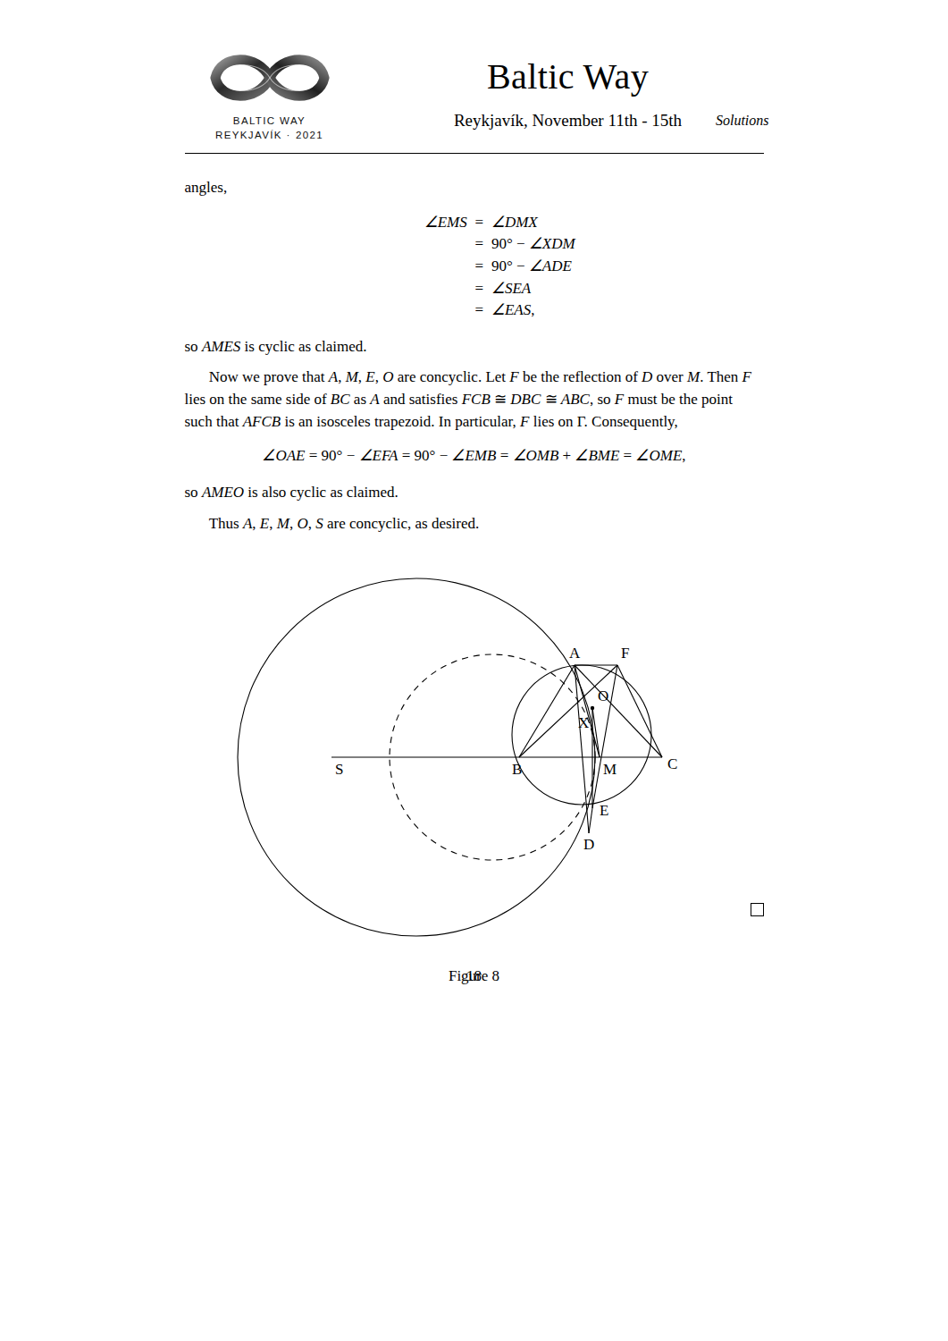BALTIC WAY
REYKJAVÍK · 2021
Baltic Way
Reykjavík, November 11th - 15th
Solutions
angles,
∠EMS=∠DMX
=90° − ∠XDM
=90° − ∠ADE
=∠SEA
=∠EAS,
so AMES is cyclic as claimed.
Now we prove that A, M, E, O are concyclic. Let F be the reflection of D over M. Then F lies on the same side of BC as A and satisfies FCB ≅ DBC ≅ ABC, so F must be the point such that AFCB is an isosceles trapezoid. In particular, F lies on Γ. Consequently,
∠OAE = 90° − ∠EFA = 90° − ∠EMB = ∠OMB + ∠BME = ∠OME,
so AMEO is also cyclic as claimed.
Thus A, E, M, O, S are concyclic, as desired.
A F O X B M C S E D
Figure 8
18